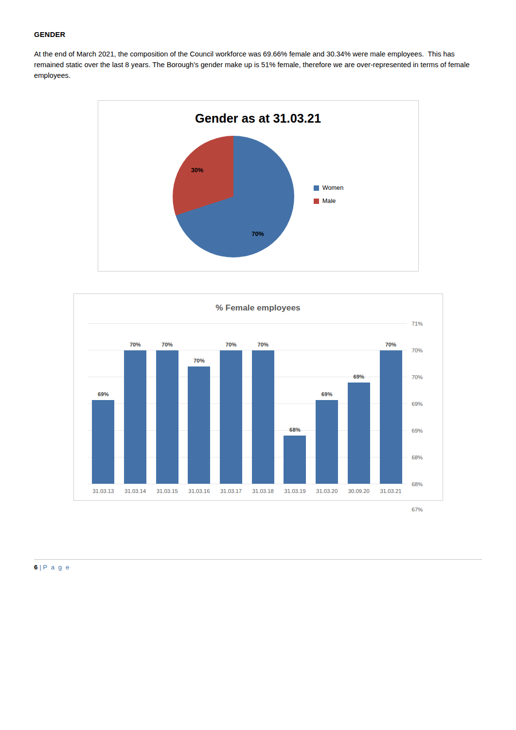GENDER
At the end of March 2021, the composition of the Council workforce was 69.66% female and 30.34% were male employees. This has remained static over the last 8 years. The Borough’s gender make up is 51% female, therefore we are over-represented in terms of female employees.
Gender as at 31.03.21
70% 30%
Women
Male
% Female employees
71%
70%
70%
69%
69%
68%
68%
67%
69%
70%
70%
70%
70%
70%
68%
69%
69%
70%
31.03.13
31.03.14
31.03.15
31.03.16
31.03.17
31.03.18
31.03.19
31.03.20
30.09.20
31.03.21
6 | P a g e